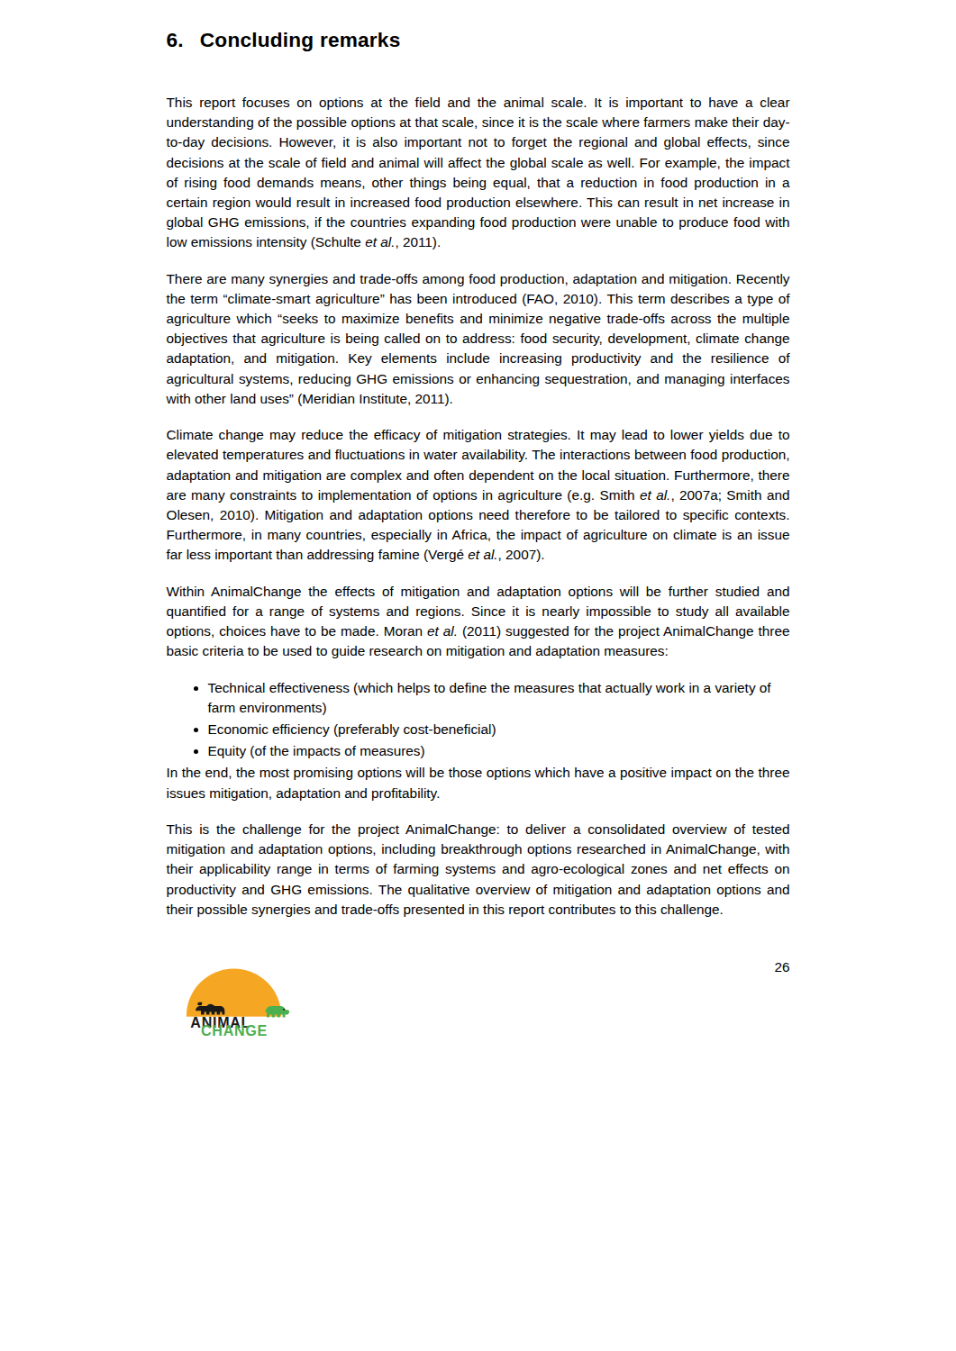6. Concluding remarks
This report focuses on options at the field and the animal scale. It is important to have a clear understanding of the possible options at that scale, since it is the scale where farmers make their day-to-day decisions. However, it is also important not to forget the regional and global effects, since decisions at the scale of field and animal will affect the global scale as well. For example, the impact of rising food demands means, other things being equal, that a reduction in food production in a certain region would result in increased food production elsewhere. This can result in net increase in global GHG emissions, if the countries expanding food production were unable to produce food with low emissions intensity (Schulte et al., 2011).
There are many synergies and trade-offs among food production, adaptation and mitigation. Recently the term “climate-smart agriculture” has been introduced (FAO, 2010). This term describes a type of agriculture which “seeks to maximize benefits and minimize negative trade-offs across the multiple objectives that agriculture is being called on to address: food security, development, climate change adaptation, and mitigation. Key elements include increasing productivity and the resilience of agricultural systems, reducing GHG emissions or enhancing sequestration, and managing interfaces with other land uses” (Meridian Institute, 2011).
Climate change may reduce the efficacy of mitigation strategies. It may lead to lower yields due to elevated temperatures and fluctuations in water availability. The interactions between food production, adaptation and mitigation are complex and often dependent on the local situation. Furthermore, there are many constraints to implementation of options in agriculture (e.g. Smith et al., 2007a; Smith and Olesen, 2010). Mitigation and adaptation options need therefore to be tailored to specific contexts. Furthermore, in many countries, especially in Africa, the impact of agriculture on climate is an issue far less important than addressing famine (Vergé et al., 2007).
Within AnimalChange the effects of mitigation and adaptation options will be further studied and quantified for a range of systems and regions. Since it is nearly impossible to study all available options, choices have to be made. Moran et al. (2011) suggested for the project AnimalChange three basic criteria to be used to guide research on mitigation and adaptation measures:
Technical effectiveness (which helps to define the measures that actually work in a variety of farm environments)
Economic efficiency (preferably cost-beneficial)
Equity (of the impacts of measures)
In the end, the most promising options will be those options which have a positive impact on the three issues mitigation, adaptation and profitability.
This is the challenge for the project AnimalChange: to deliver a consolidated overview of tested mitigation and adaptation options, including breakthrough options researched in AnimalChange, with their applicability range in terms of farming systems and agro-ecological zones and net effects on productivity and GHG emissions. The qualitative overview of mitigation and adaptation options and their possible synergies and trade-offs presented in this report contributes to this challenge.
26
ANIMAL CHANGE